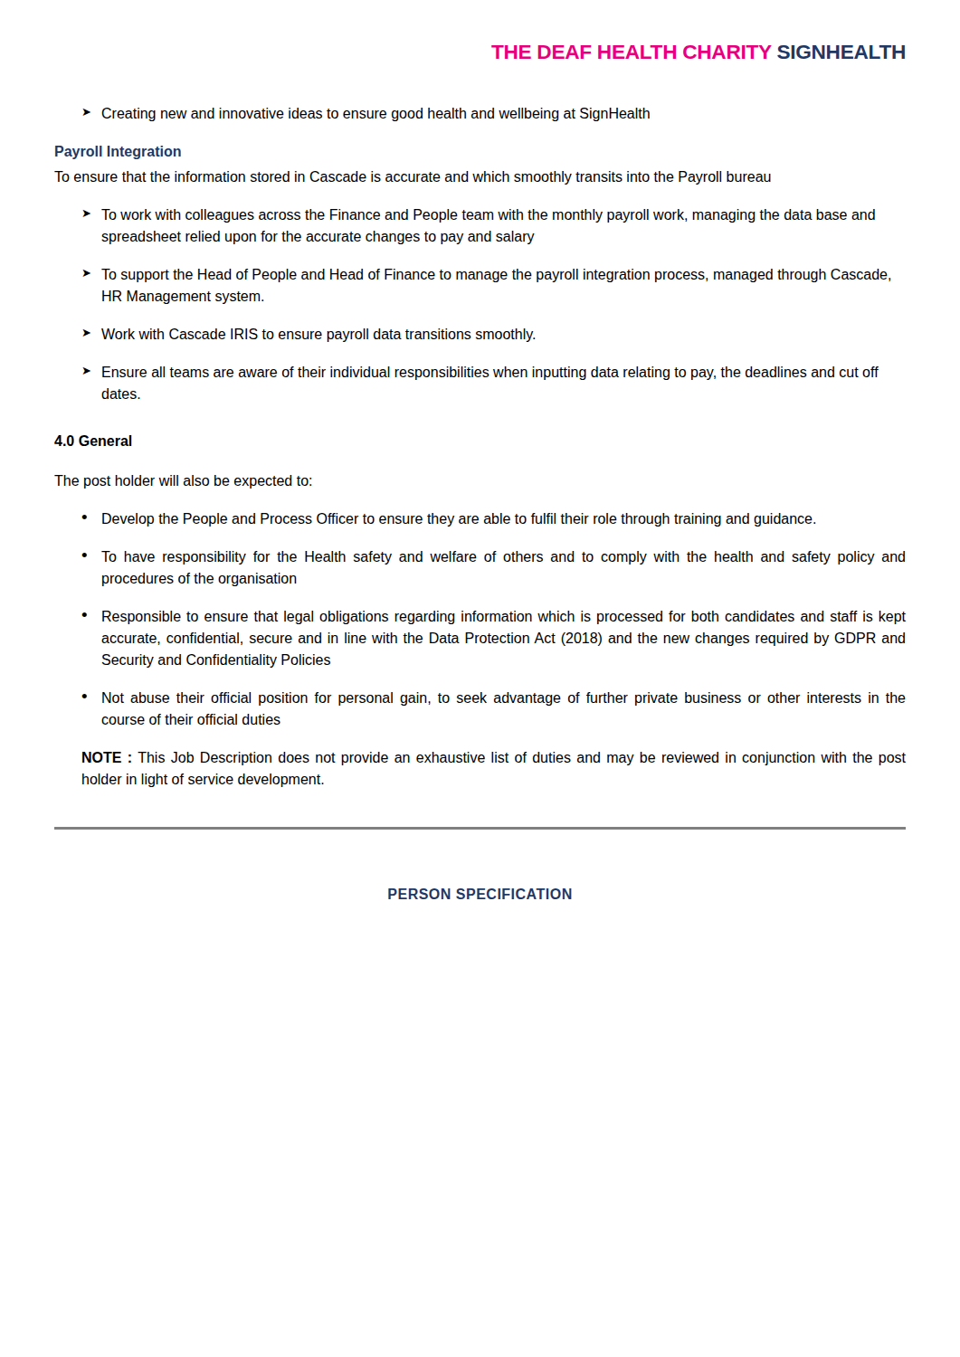THE DEAF HEALTH CHARITY SIGNHEALTH
Creating new and innovative ideas to ensure good health and wellbeing at SignHealth
Payroll Integration
To ensure that the information stored in Cascade is accurate and which smoothly transits into the Payroll bureau
To work with colleagues across the Finance and People team with the monthly payroll work, managing the data base and spreadsheet relied upon for the accurate changes to pay and salary
To support the Head of People and Head of Finance to manage the payroll integration process, managed through Cascade, HR Management system.
Work with Cascade IRIS to ensure payroll data transitions smoothly.
Ensure all teams are aware of their individual responsibilities when inputting data relating to pay, the deadlines and cut off dates.
4.0 General
The post holder will also be expected to:
Develop the People and Process Officer to ensure they are able to fulfil their role through training and guidance.
To have responsibility for the Health safety and welfare of others and to comply with the health and safety policy and procedures of the organisation
Responsible to ensure that legal obligations regarding information which is processed for both candidates and staff is kept accurate, confidential, secure and in line with the Data Protection Act (2018) and the new changes required by GDPR and Security and Confidentiality Policies
Not abuse their official position for personal gain, to seek advantage of further private business or other interests in the course of their official duties
NOTE : This Job Description does not provide an exhaustive list of duties and may be reviewed in conjunction with the post holder in light of service development.
PERSON SPECIFICATION